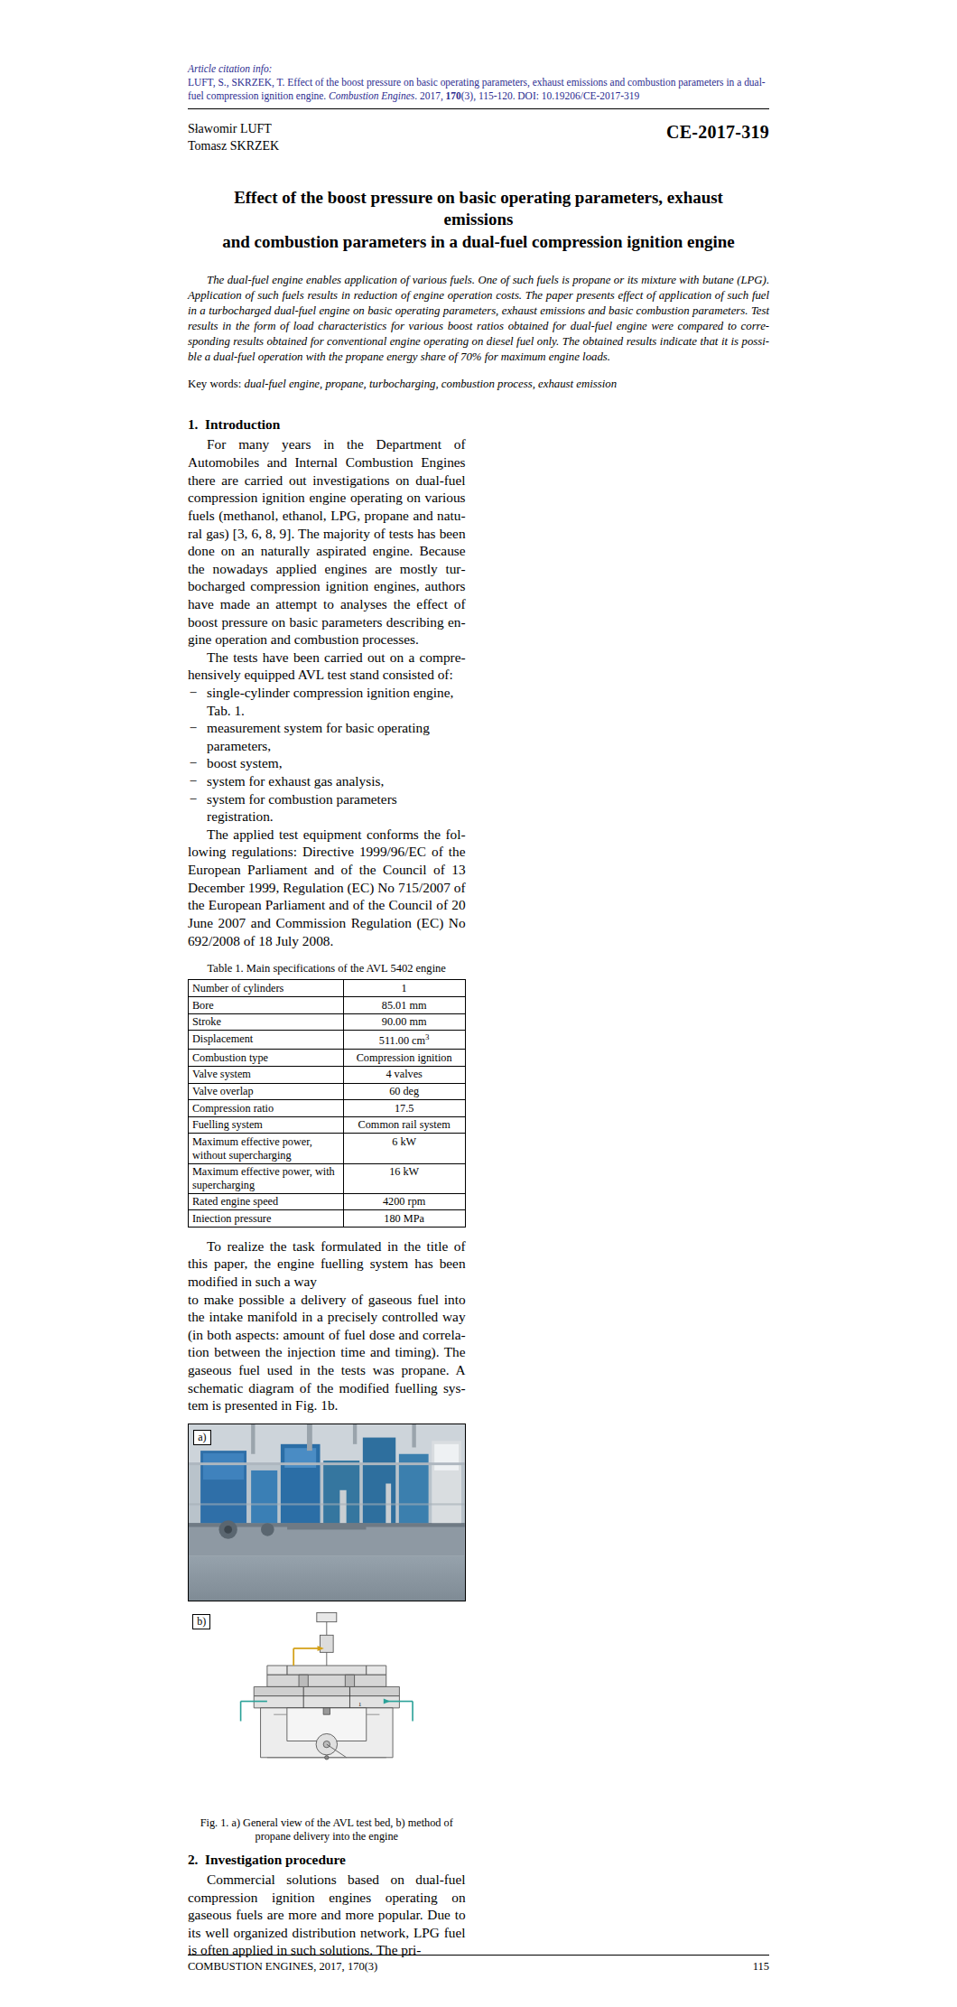Article citation info:
LUFT, S., SKRZEK, T. Effect of the boost pressure on basic operating parameters, exhaust emissions and combustion parameters in a dual-fuel compression ignition engine. Combustion Engines. 2017, 170(3), 115-120. DOI: 10.19206/CE-2017-319
Sławomir LUFT
Tomasz SKRZEK
CE-2017-319
Effect of the boost pressure on basic operating parameters, exhaust emissions
and combustion parameters in a dual-fuel compression ignition engine
The dual-fuel engine enables application of various fuels. One of such fuels is propane or its mixture with butane (LPG). Application of such fuels results in reduction of engine operation costs. The paper presents effect of application of such fuel in a turbocharged dual-fuel engine on basic operating parameters, exhaust emissions and basic combustion parameters. Test results in the form of load characteristics for various boost ratios obtained for dual-fuel engine were compared to corresponding results obtained for conventional engine operating on diesel fuel only. The obtained results indicate that it is possible a dual-fuel operation with the propane energy share of 70% for maximum engine loads.
Key words: dual-fuel engine, propane, turbocharging, combustion process, exhaust emission
1. Introduction
For many years in the Department of Automobiles and Internal Combustion Engines there are carried out investigations on dual-fuel compression ignition engine operating on various fuels (methanol, ethanol, LPG, propane and natural gas) [3, 6, 8, 9]. The majority of tests has been done on an naturally aspirated engine. Because the nowadays applied engines are mostly turbocharged compression ignition engines, authors have made an attempt to analyses the effect of boost pressure on basic parameters describing engine operation and combustion processes.
The tests have been carried out on a comprehensively equipped AVL test stand consisted of:
single-cylinder compression ignition engine, Tab. 1.
measurement system for basic operating parameters,
boost system,
system for exhaust gas analysis,
system for combustion parameters registration.
The applied test equipment conforms the following regulations: Directive 1999/96/EC of the European Parliament and of the Council of 13 December 1999, Regulation (EC) No 715/2007 of the European Parliament and of the Council of 20 June 2007 and Commission Regulation (EC) No 692/2008 of 18 July 2008.
Table 1. Main specifications of the AVL 5402 engine
| Number of cylinders | 1 |
| Bore | 85.01 mm |
| Stroke | 90.00 mm |
| Displacement | 511.00 cm 3 |
| Combustion type | Compression ignition |
| Valve system | 4 valves |
| Valve overlap | 60 deg |
| Compression ratio | 17.5 |
| Fuelling system | Common rail system |
| Maximum effective power, without supercharging | 6 kW |
| Maximum effective power, with supercharging | 16 kW |
| Rated engine speed | 4200 rpm |
| Iniection pressure | 180 MPa |
To realize the task formulated in the title of this paper, the engine fuelling system has been modified in such a way
to make possible a delivery of gaseous fuel into the intake manifold in a precisely controlled way (in both aspects: amount of fuel dose and correlation between the injection time and timing). The gaseous fuel used in the tests was propane. A schematic diagram of the modified fuelling system is presented in Fig. 1b.
a)
b) 1
Fig. 1. a) General view of the AVL test bed, b) method of propane delivery into the engine
2. Investigation procedure
Commercial solutions based on dual-fuel compression ignition engines operating on gaseous fuels are more and more popular. Due to its well organized distribution network, LPG fuel is often applied in such solutions. The pri-
COMBUSTION ENGINES, 2017, 170(3) 115